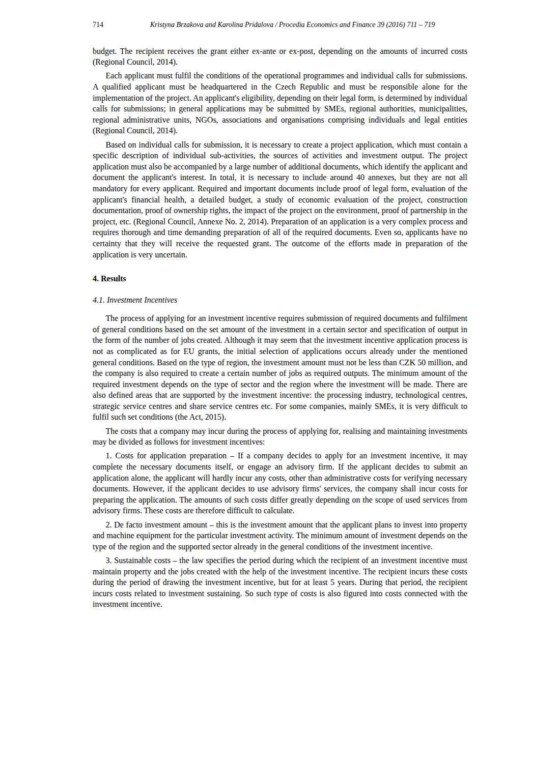714
Kristyna Brzakova and Karolina Pridalova / Procedia Economics and Finance 39 (2016) 711 – 719
budget. The recipient receives the grant either ex-ante or ex-post, depending on the amounts of incurred costs (Regional Council, 2014).
Each applicant must fulfil the conditions of the operational programmes and individual calls for submissions. A qualified applicant must be headquartered in the Czech Republic and must be responsible alone for the implementation of the project. An applicant's eligibility, depending on their legal form, is determined by individual calls for submissions; in general applications may be submitted by SMEs, regional authorities, municipalities, regional administrative units, NGOs, associations and organisations comprising individuals and legal entities (Regional Council, 2014).
Based on individual calls for submission, it is necessary to create a project application, which must contain a specific description of individual sub-activities, the sources of activities and investment output. The project application must also be accompanied by a large number of additional documents, which identify the applicant and document the applicant's interest. In total, it is necessary to include around 40 annexes, but they are not all mandatory for every applicant. Required and important documents include proof of legal form, evaluation of the applicant's financial health, a detailed budget, a study of economic evaluation of the project, construction documentation, proof of ownership rights, the impact of the project on the environment, proof of partnership in the project, etc. (Regional Council, Annexe No. 2, 2014). Preparation of an application is a very complex process and requires thorough and time demanding preparation of all of the required documents. Even so, applicants have no certainty that they will receive the requested grant. The outcome of the efforts made in preparation of the application is very uncertain.
4. Results
4.1. Investment Incentives
The process of applying for an investment incentive requires submission of required documents and fulfilment of general conditions based on the set amount of the investment in a certain sector and specification of output in the form of the number of jobs created. Although it may seem that the investment incentive application process is not as complicated as for EU grants, the initial selection of applications occurs already under the mentioned general conditions. Based on the type of region, the investment amount must not be less than CZK 50 million, and the company is also required to create a certain number of jobs as required outputs. The minimum amount of the required investment depends on the type of sector and the region where the investment will be made. There are also defined areas that are supported by the investment incentive: the processing industry, technological centres, strategic service centres and share service centres etc. For some companies, mainly SMEs, it is very difficult to fulfil such set conditions (the Act, 2015).
The costs that a company may incur during the process of applying for, realising and maintaining investments may be divided as follows for investment incentives:
1. Costs for application preparation – If a company decides to apply for an investment incentive, it may complete the necessary documents itself, or engage an advisory firm. If the applicant decides to submit an application alone, the applicant will hardly incur any costs, other than administrative costs for verifying necessary documents. However, if the applicant decides to use advisory firms' services, the company shall incur costs for preparing the application. The amounts of such costs differ greatly depending on the scope of used services from advisory firms. These costs are therefore difficult to calculate.
2. De facto investment amount – this is the investment amount that the applicant plans to invest into property and machine equipment for the particular investment activity. The minimum amount of investment depends on the type of the region and the supported sector already in the general conditions of the investment incentive.
3. Sustainable costs – the law specifies the period during which the recipient of an investment incentive must maintain property and the jobs created with the help of the investment incentive. The recipient incurs these costs during the period of drawing the investment incentive, but for at least 5 years. During that period, the recipient incurs costs related to investment sustaining. So such type of costs is also figured into costs connected with the investment incentive.